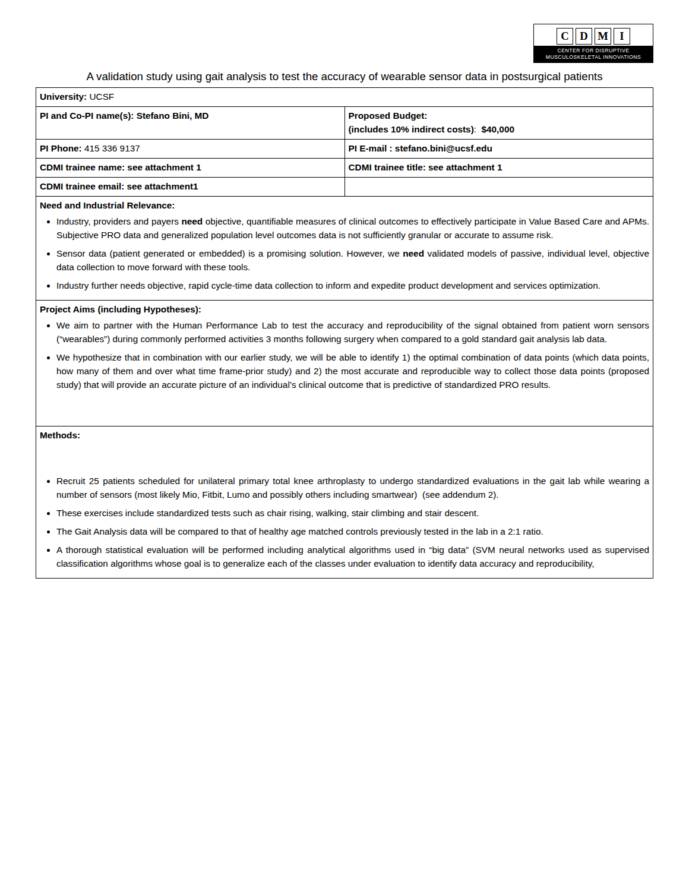CDMI
CENTER FOR DISRUPTIVE
MUSCULOSKELETAL INNOVATIONS
A validation study using gait analysis to test the accuracy of wearable sensor data in postsurgical patients
| University: UCSF |
| PI and Co-PI name(s): Stefano Bini, MD | Proposed Budget: (includes 10% indirect costs) : $40,000 |
| PI Phone: 415 336 9137 | PI E-mail : stefano.bini@ucsf.edu |
| CDMI trainee name: see attachment 1 | CDMI trainee title: see attachment 1 |
| CDMI trainee email: see attachment1 | |
| Need and Industrial Relevance: Industry, providers and payers need objective, quantifiable measures of clinical outcomes to effectively participate in Value Based Care and APMs. Subjective PRO data and generalized population level outcomes data is not sufficiently granular or accurate to assume risk. Sensor data (patient generated or embedded) is a promising solution. However, we need validated models of passive, individual level, objective data collection to move forward with these tools. Industry further needs objective, rapid cycle-time data collection to inform and expedite product development and services optimization. |
| Project Aims (including Hypotheses): We aim to partner with the Human Performance Lab to test the accuracy and reproducibility of the signal obtained from patient worn sensors (“wearables”) during commonly performed activities 3 months following surgery when compared to a gold standard gait analysis lab data. We hypothesize that in combination with our earlier study, we will be able to identify 1) the optimal combination of data points (which data points, how many of them and over what time frame-prior study) and 2) the most accurate and reproducible way to collect those data points (proposed study) that will provide an accurate picture of an individual’s clinical outcome that is predictive of standardized PRO results. |
| Methods: Recruit 25 patients scheduled for unilateral primary total knee arthroplasty to undergo standardized evaluations in the gait lab while wearing a number of sensors (most likely Mio, Fitbit, Lumo and possibly others including smartwear) (see addendum 2). These exercises include standardized tests such as chair rising, walking, stair climbing and stair descent. The Gait Analysis data will be compared to that of healthy age matched controls previously tested in the lab in a 2:1 ratio. A thorough statistical evaluation will be performed including analytical algorithms used in “big data” (SVM neural networks used as supervised classification algorithms whose goal is to generalize each of the classes under evaluation to identify data accuracy and reproducibility, |